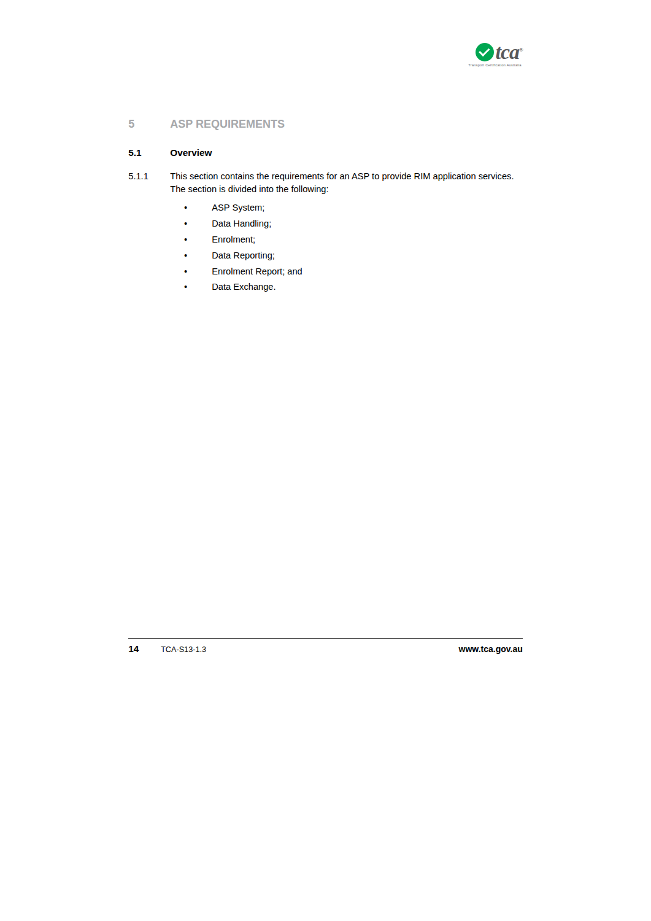tca®
Transport Certification Australia
5 ASP REQUIREMENTS
5.1 Overview
5.1.1
This section contains the requirements for an ASP to provide RIM application services. The section is divided into the following:
•ASP System;
•Data Handling;
•Enrolment;
•Data Reporting;
•Enrolment Report; and
•Data Exchange.
14 TCA-S13-1.3 www.tca.gov.au